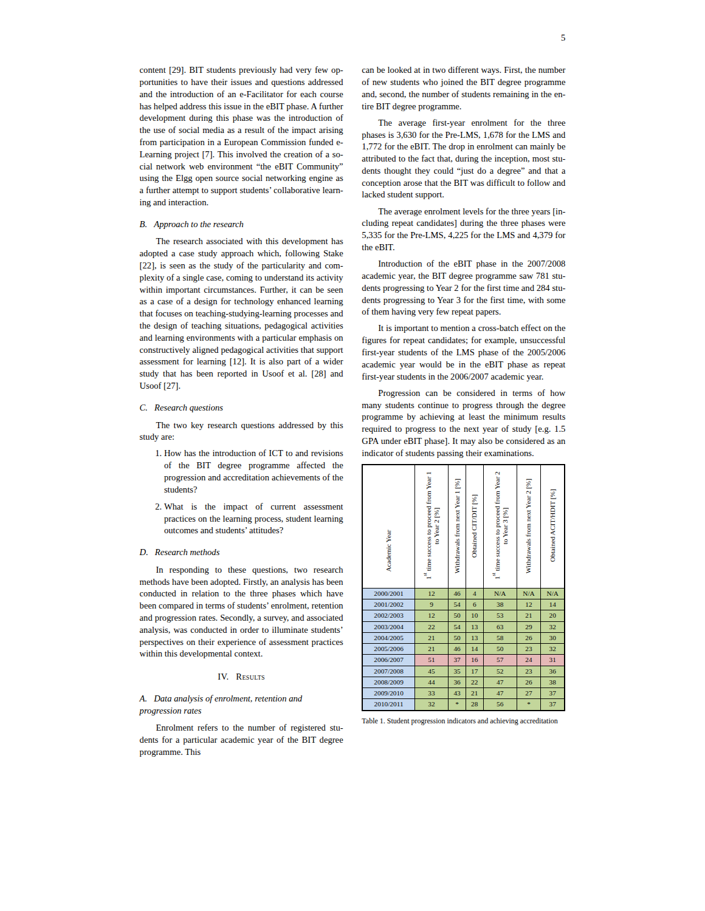5
content [29]. BIT students previously had very few opportunities to have their issues and questions addressed and the introduction of an e-Facilitator for each course has helped address this issue in the eBIT phase. A further development during this phase was the introduction of the use of social media as a result of the impact arising from participation in a European Commission funded e-Learning project [7]. This involved the creation of a social network web environment “the eBIT Community” using the Elgg open source social networking engine as a further attempt to support students’ collaborative learning and interaction.
B. Approach to the research
The research associated with this development has adopted a case study approach which, following Stake [22], is seen as the study of the particularity and complexity of a single case, coming to understand its activity within important circumstances. Further, it can be seen as a case of a design for technology enhanced learning that focuses on teaching-studying-learning processes and the design of teaching situations, pedagogical activities and learning environments with a particular emphasis on constructively aligned pedagogical activities that support assessment for learning [12]. It is also part of a wider study that has been reported in Usoof et al. [28] and Usoof [27].
C. Research questions
The two key research questions addressed by this study are:
How has the introduction of ICT to and revisions of the BIT degree programme affected the progression and accreditation achievements of the students?
What is the impact of current assessment practices on the learning process, student learning outcomes and students’ attitudes?
D. Research methods
In responding to these questions, two research methods have been adopted. Firstly, an analysis has been conducted in relation to the three phases which have been compared in terms of students’ enrolment, retention and progression rates. Secondly, a survey, and associated analysis, was conducted in order to illuminate students’ perspectives on their experience of assessment practices within this developmental context.
IV. Results
A. Data analysis of enrolment, retention and progression rates
Enrolment refers to the number of registered students for a particular academic year of the BIT degree programme. This
can be looked at in two different ways. First, the number of new students who joined the BIT degree programme and, second, the number of students remaining in the entire BIT degree programme.
The average first-year enrolment for the three phases is 3,630 for the Pre-LMS, 1,678 for the LMS and 1,772 for the eBIT. The drop in enrolment can mainly be attributed to the fact that, during the inception, most students thought they could “just do a degree” and that a conception arose that the BIT was difficult to follow and lacked student support.
The average enrolment levels for the three years [including repeat candidates] during the three phases were 5,335 for the Pre-LMS, 4,225 for the LMS and 4,379 for the eBIT.
Introduction of the eBIT phase in the 2007/2008 academic year, the BIT degree programme saw 781 students progressing to Year 2 for the first time and 284 students progressing to Year 3 for the first time, with some of them having very few repeat papers.
It is important to mention a cross-batch effect on the figures for repeat candidates; for example, unsuccessful first-year students of the LMS phase of the 2005/2006 academic year would be in the eBIT phase as repeat first-year students in the 2006/2007 academic year.
Progression can be considered in terms of how many students continue to progress through the degree programme by achieving at least the minimum results required to progress to the next year of study [e.g. 1.5 GPA under eBIT phase]. It may also be considered as an indicator of students passing their examinations.
| Academic Year | 1 st time success to proceed from Year 1 to Year 2 [%] | Withdrawals from next Year 1 [%] | Obtained CIT/DIT [%] | 1 st time success to proceed from Year 2 to Year 3 [%] | Withdrawals from next Year 2 [%] | Obtained ACIT/HDIT [%] |
| --- | --- | --- | --- | --- | --- | --- |
| 2000/2001 | 12 | 46 | 4 | N/A | N/A | N/A |
| 2001/2002 | 9 | 54 | 6 | 38 | 12 | 14 |
| 2002/2003 | 12 | 50 | 10 | 53 | 21 | 20 |
| 2003/2004 | 22 | 54 | 13 | 63 | 29 | 32 |
| 2004/2005 | 21 | 50 | 13 | 58 | 26 | 30 |
| 2005/2006 | 21 | 46 | 14 | 50 | 23 | 32 |
| 2006/2007 | 51 | 37 | 16 | 57 | 24 | 31 |
| 2007/2008 | 45 | 35 | 17 | 52 | 23 | 36 |
| 2008/2009 | 44 | 36 | 22 | 47 | 26 | 38 |
| 2009/2010 | 33 | 43 | 21 | 47 | 27 | 37 |
| 2010/2011 | 32 | * | 28 | 56 | * | 37 |
Table 1. Student progression indicators and achieving accreditation